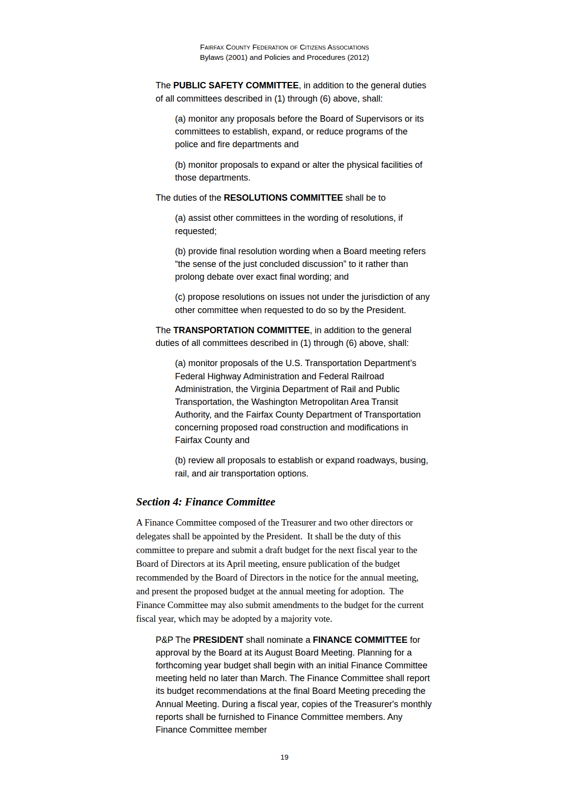Fairfax County Federation of Citizens Associations
Bylaws (2001) and Policies and Procedures (2012)
The PUBLIC SAFETY COMMITTEE, in addition to the general duties of all committees described in (1) through (6) above, shall:
(a) monitor any proposals before the Board of Supervisors or its committees to establish, expand, or reduce programs of the police and fire departments and
(b) monitor proposals to expand or alter the physical facilities of those departments.
The duties of the RESOLUTIONS COMMITTEE shall be to
(a) assist other committees in the wording of resolutions, if requested;
(b) provide final resolution wording when a Board meeting refers “the sense of the just concluded discussion” to it rather than prolong debate over exact final wording; and
(c) propose resolutions on issues not under the jurisdiction of any other committee when requested to do so by the President.
The TRANSPORTATION COMMITTEE, in addition to the general duties of all committees described in (1) through (6) above, shall:
(a) monitor proposals of the U.S. Transportation Department’s Federal Highway Administration and Federal Railroad Administration, the Virginia Department of Rail and Public Transportation, the Washington Metropolitan Area Transit Authority, and the Fairfax County Department of Transportation concerning proposed road construction and modifications in Fairfax County and
(b) review all proposals to establish or expand roadways, busing, rail, and air transportation options.
Section 4: Finance Committee
A Finance Committee composed of the Treasurer and two other directors or delegates shall be appointed by the President. It shall be the duty of this committee to prepare and submit a draft budget for the next fiscal year to the Board of Directors at its April meeting, ensure publication of the budget recommended by the Board of Directors in the notice for the annual meeting, and present the proposed budget at the annual meeting for adoption. The Finance Committee may also submit amendments to the budget for the current fiscal year, which may be adopted by a majority vote.
P&P The PRESIDENT shall nominate a FINANCE COMMITTEE for approval by the Board at its August Board Meeting. Planning for a forthcoming year budget shall begin with an initial Finance Committee meeting held no later than March. The Finance Committee shall report its budget recommendations at the final Board Meeting preceding the Annual Meeting. During a fiscal year, copies of the Treasurer's monthly reports shall be furnished to Finance Committee members. Any Finance Committee member
19